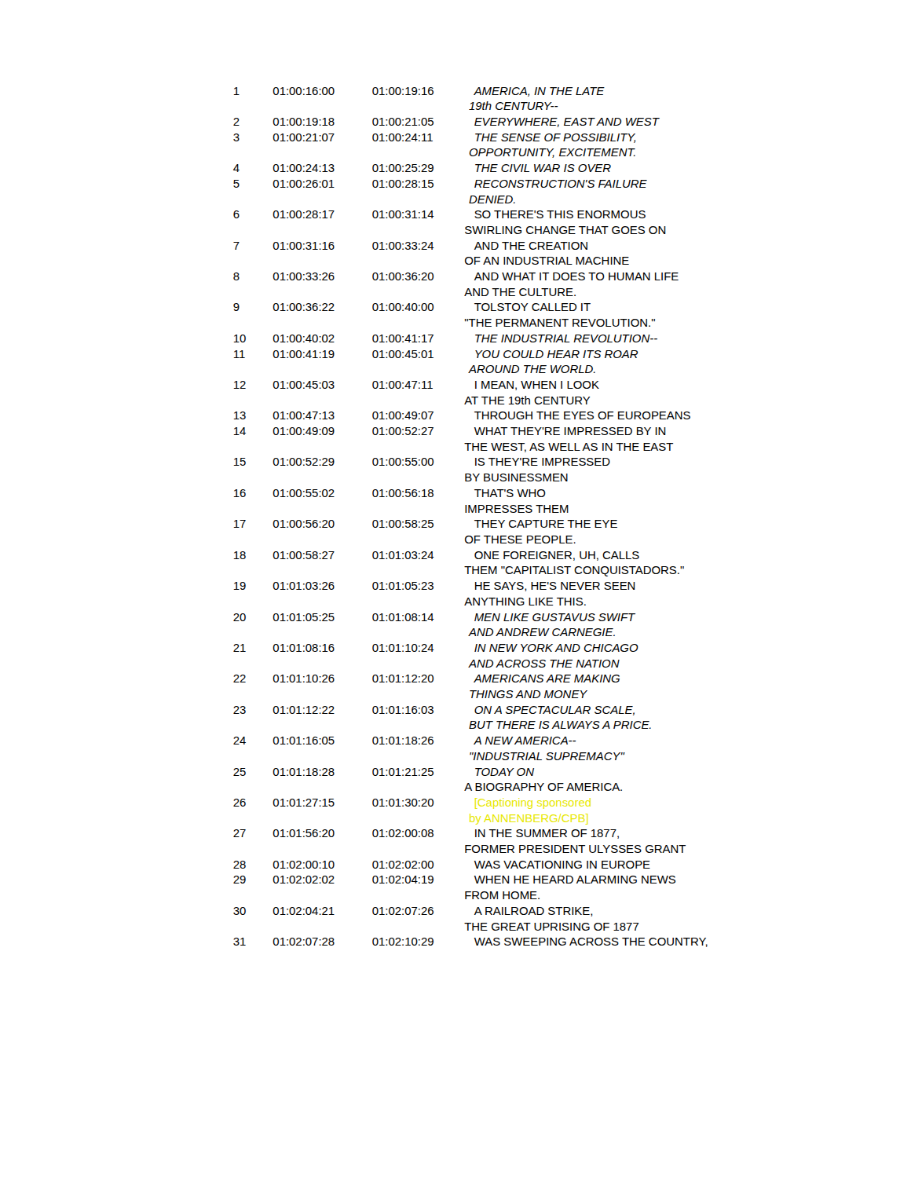| 1 | 01:00:16:00 | 01:00:19:16 | AMERICA, IN THE LATE 19th CENTURY-- |
| 2 | 01:00:19:18 | 01:00:21:05 | EVERYWHERE, EAST AND WEST |
| 3 | 01:00:21:07 | 01:00:24:11 | THE SENSE OF POSSIBILITY, OPPORTUNITY, EXCITEMENT. |
| 4 | 01:00:24:13 | 01:00:25:29 | THE CIVIL WAR IS OVER |
| 5 | 01:00:26:01 | 01:00:28:15 | RECONSTRUCTION'S FAILURE DENIED. |
| 6 | 01:00:28:17 | 01:00:31:14 | SO THERE'S THIS ENORMOUS SWIRLING CHANGE THAT GOES ON |
| 7 | 01:00:31:16 | 01:00:33:24 | AND THE CREATION OF AN INDUSTRIAL MACHINE |
| 8 | 01:00:33:26 | 01:00:36:20 | AND WHAT IT DOES TO HUMAN LIFE AND THE CULTURE. |
| 9 | 01:00:36:22 | 01:00:40:00 | TOLSTOY CALLED IT "THE PERMANENT REVOLUTION." |
| 10 | 01:00:40:02 | 01:00:41:17 | THE INDUSTRIAL REVOLUTION-- |
| 11 | 01:00:41:19 | 01:00:45:01 | YOU COULD HEAR ITS ROAR AROUND THE WORLD. |
| 12 | 01:00:45:03 | 01:00:47:11 | I MEAN, WHEN I LOOK AT THE 19th CENTURY |
| 13 | 01:00:47:13 | 01:00:49:07 | THROUGH THE EYES OF EUROPEANS |
| 14 | 01:00:49:09 | 01:00:52:27 | WHAT THEY'RE IMPRESSED BY IN THE WEST, AS WELL AS IN THE EAST |
| 15 | 01:00:52:29 | 01:00:55:00 | IS THEY'RE IMPRESSED BY BUSINESSMEN |
| 16 | 01:00:55:02 | 01:00:56:18 | THAT'S WHO IMPRESSES THEM |
| 17 | 01:00:56:20 | 01:00:58:25 | THEY CAPTURE THE EYE OF THESE PEOPLE. |
| 18 | 01:00:58:27 | 01:01:03:24 | ONE FOREIGNER, UH, CALLS THEM "CAPITALIST CONQUISTADORS." |
| 19 | 01:01:03:26 | 01:01:05:23 | HE SAYS, HE'S NEVER SEEN ANYTHING LIKE THIS. |
| 20 | 01:01:05:25 | 01:01:08:14 | MEN LIKE GUSTAVUS SWIFT AND ANDREW CARNEGIE. |
| 21 | 01:01:08:16 | 01:01:10:24 | IN NEW YORK AND CHICAGO AND ACROSS THE NATION |
| 22 | 01:01:10:26 | 01:01:12:20 | AMERICANS ARE MAKING THINGS AND MONEY |
| 23 | 01:01:12:22 | 01:01:16:03 | ON A SPECTACULAR SCALE, BUT THERE IS ALWAYS A PRICE. |
| 24 | 01:01:16:05 | 01:01:18:26 | A NEW AMERICA-- "INDUSTRIAL SUPREMACY" |
| 25 | 01:01:18:28 | 01:01:21:25 | TODAY ON A BIOGRAPHY OF AMERICA. |
| 26 | 01:01:27:15 | 01:01:30:20 | [Captioning sponsored by ANNENBERG/CPB] |
| 27 | 01:01:56:20 | 01:02:00:08 | IN THE SUMMER OF 1877, FORMER PRESIDENT ULYSSES GRANT |
| 28 | 01:02:00:10 | 01:02:02:00 | WAS VACATIONING IN EUROPE |
| 29 | 01:02:02:02 | 01:02:04:19 | WHEN HE HEARD ALARMING NEWS FROM HOME. |
| 30 | 01:02:04:21 | 01:02:07:26 | A RAILROAD STRIKE, THE GREAT UPRISING OF 1877 |
| 31 | 01:02:07:28 | 01:02:10:29 | WAS SWEEPING ACROSS THE COUNTRY, |